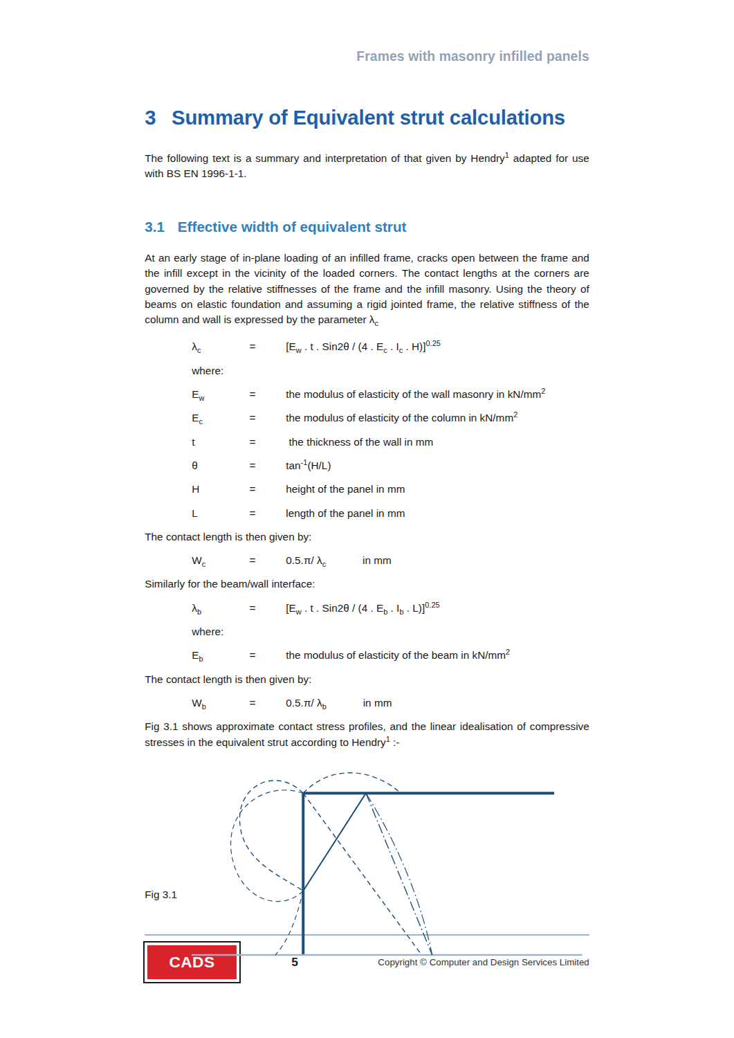Frames with masonry infilled panels
3 Summary of Equivalent strut calculations
The following text is a summary and interpretation of that given by Hendry1 adapted for use with BS EN 1996-1-1.
3.1 Effective width of equivalent strut
At an early stage of in-plane loading of an infilled frame, cracks open between the frame and the infill except in the vicinity of the loaded corners. The contact lengths at the corners are governed by the relative stiffnesses of the frame and the infill masonry. Using the theory of beams on elastic foundation and assuming a rigid jointed frame, the relative stiffness of the column and wall is expressed by the parameter λc
λc = [Ew . t . Sin2θ / (4 . Ec . Ic . H)]0.25
where:
Ew = the modulus of elasticity of the wall masonry in kN/mm2
Ec = the modulus of elasticity of the column in kN/mm2
t = the thickness of the wall in mm
θ = tan-1(H/L)
H = height of the panel in mm
L = length of the panel in mm
The contact length is then given by:
Wc = 0.5.π/ λcin mm
Similarly for the beam/wall interface:
λb = [Ew . t . Sin2θ / (4 . Eb . Ib . L)]0.25
where:
Eb = the modulus of elasticity of the beam in kN/mm2
The contact length is then given by:
Wb = 0.5.π/ λbin mm
Fig 3.1 shows approximate contact stress profiles, and the linear idealisation of compressive stresses in the equivalent strut according to Hendry1 :-
Fig 3.1
CADS
5
Copyright © Computer and Design Services Limited